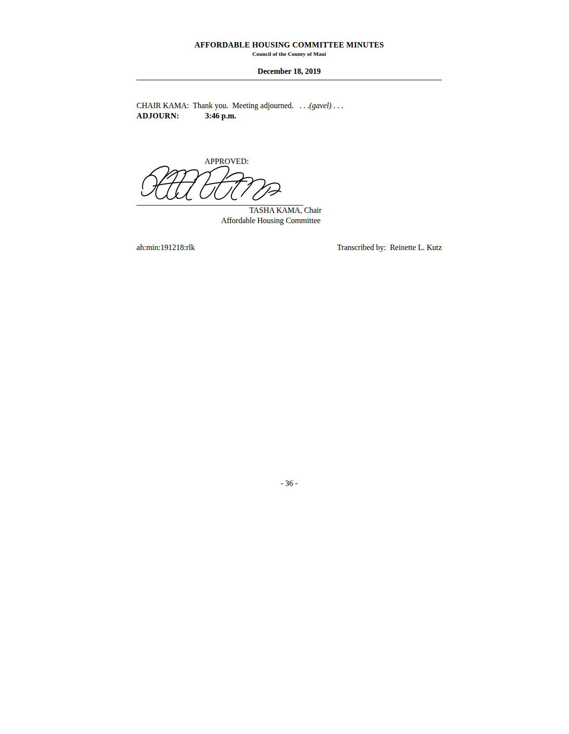AFFORDABLE HOUSING COMMITTEE MINUTES
Council of the County of Maui
December 18, 2019
CHAIR KAMA: Thank you. Meeting adjourned. . . .(gavel) . . .
ADJOURN: 3:46 p.m.
APPROVED:
TASHA KAMA, Chair
Affordable Housing Committee
ah:min:191218:rlk
Transcribed by: Reinette L. Kutz
- 36 -